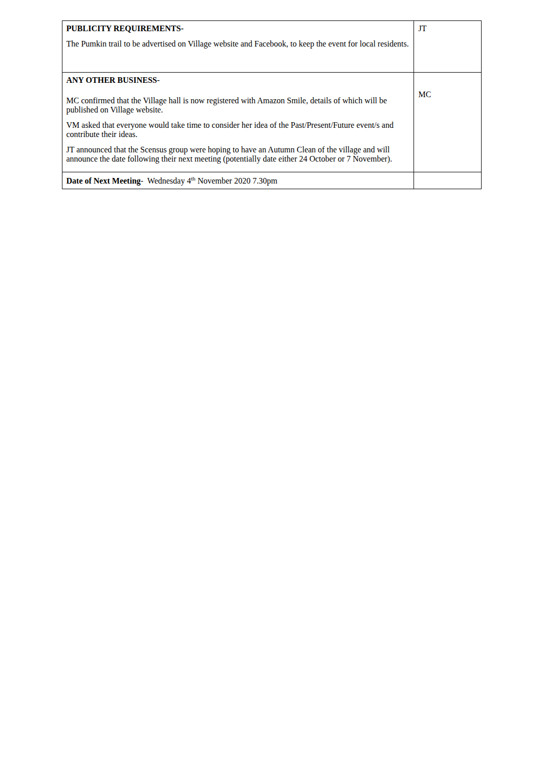| PUBLICITY REQUIREMENTS- The Pumkin trail to be advertised on Village website and Facebook, to keep the event for local residents. | JT |
| ANY OTHER BUSINESS- MC confirmed that the Village hall is now registered with Amazon Smile, details of which will be published on Village website. VM asked that everyone would take time to consider her idea of the Past/Present/Future event/s and contribute their ideas. JT announced that the Scensus group were hoping to have an Autumn Clean of the village and will announce the date following their next meeting (potentially date either 24 October or 7 November). | MC |
| Date of Next Meeting - Wednesday 4 th November 2020 7.30pm | |